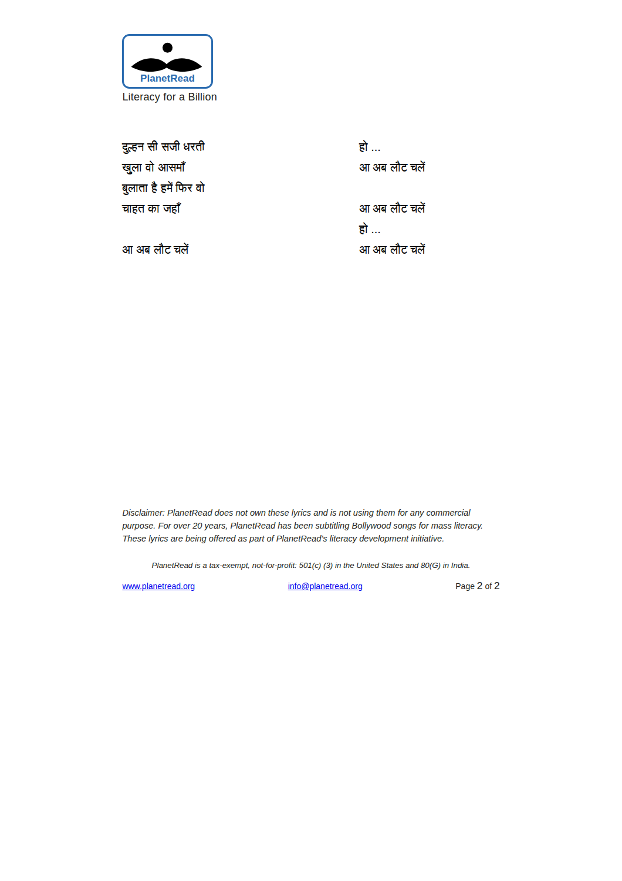PlanetRead
Literacy for a Billion
दुल्हन सी सजी धरती
खुला वो आसमाँ
बुलाता है हमें फिर वो
चाहत का जहाँ
आ अब लौट चलें
हो ...
आ अब लौट चलें
आ अब लौट चलें
हो ...
आ अब लौट चलें
Disclaimer: PlanetRead does not own these lyrics and is not using them for any commercial purpose. For over 20 years, PlanetRead has been subtitling Bollywood songs for mass literacy. These lyrics are being offered as part of PlanetRead’s literacy development initiative.
PlanetRead is a tax-exempt, not-for-profit: 501(c) (3) in the United States and 80(G) in India.
www.planetread.org info@planetread.org Page 2 of 2